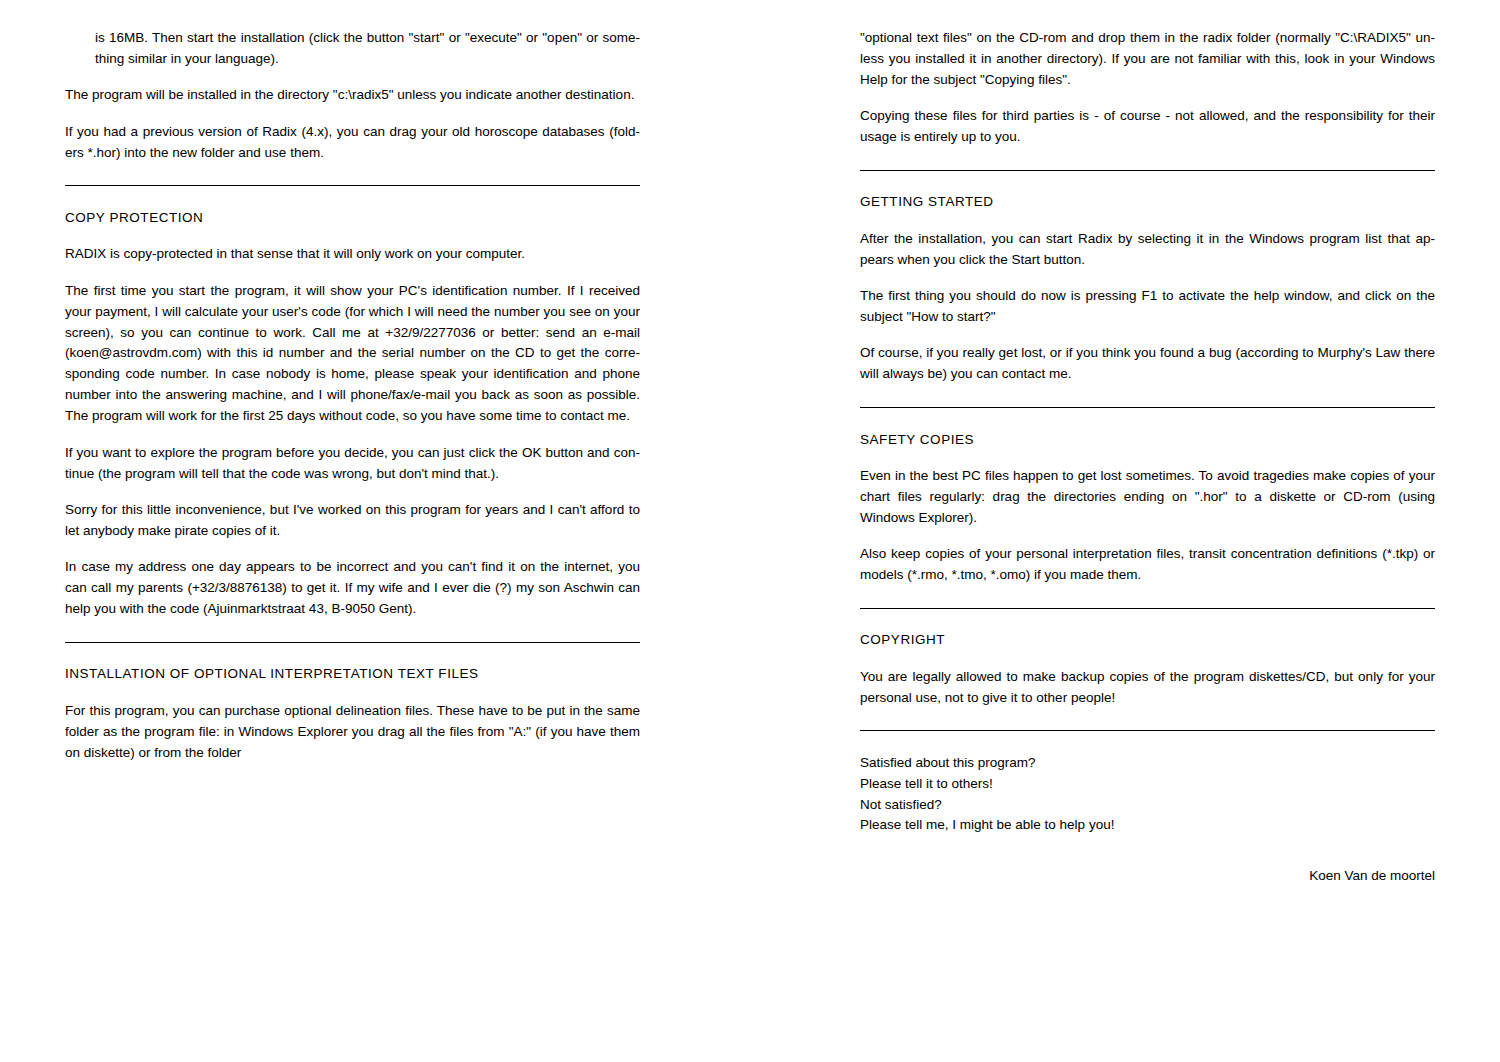is 16MB. Then start the installation (click the button "start" or "execute" or "open" or something similar in your language).
The program will be installed in the directory "c:\radix5" unless you indicate another destination.
If you had a previous version of Radix (4.x), you can drag your old horoscope databases (folders *.hor) into the new folder and use them.
Copy protection
RADIX is copy-protected in that sense that it will only work on your computer.
The first time you start the program, it will show your PC's identification number. If I received your payment, I will calculate your user's code (for which I will need the number you see on your screen), so you can continue to work. Call me at +32/9/2277036 or better: send an e-mail (koen@astrovdm.com) with this id number and the serial number on the CD to get the corresponding code number. In case nobody is home, please speak your identification and phone number into the answering machine, and I will phone/fax/e-mail you back as soon as possible. The program will work for the first 25 days without code, so you have some time to contact me.
If you want to explore the program before you decide, you can just click the OK button and continue (the program will tell that the code was wrong, but don't mind that.).
Sorry for this little inconvenience, but I've worked on this program for years and I can't afford to let anybody make pirate copies of it.
In case my address one day appears to be incorrect and you can't find it on the internet, you can call my parents (+32/3/8876138) to get it. If my wife and I ever die (?) my son Aschwin can help you with the code (Ajuinmarktstraat 43, B-9050 Gent).
Installation of optional interpretation text files
For this program, you can purchase optional delineation files. These have to be put in the same folder as the program file: in Windows Explorer you drag all the files from "A:" (if you have them on diskette) or from the folder
"optional text files" on the CD-rom and drop them in the radix folder (normally "C:\RADIX5" unless you installed it in another directory). If you are not familiar with this, look in your Windows Help for the subject "Copying files".
Copying these files for third parties is - of course - not allowed, and the responsibility for their usage is entirely up to you.
Getting started
After the installation, you can start Radix by selecting it in the Windows program list that appears when you click the Start button.
The first thing you should do now is pressing F1 to activate the help window, and click on the subject "How to start?"
Of course, if you really get lost, or if you think you found a bug (according to Murphy's Law there will always be) you can contact me.
Safety copies
Even in the best PC files happen to get lost sometimes. To avoid tragedies make copies of your chart files regularly: drag the directories ending on ".hor" to a diskette or CD-rom (using Windows Explorer).
Also keep copies of your personal interpretation files, transit concentration definitions (*.tkp) or models (*.rmo, *.tmo, *.omo) if you made them.
Copyright
You are legally allowed to make backup copies of the program diskettes/CD, but only for your personal use, not to give it to other people!
Satisfied about this program?
Please tell it to others!
Not satisfied?
Please tell me, I might be able to help you!
Koen Van de moortel